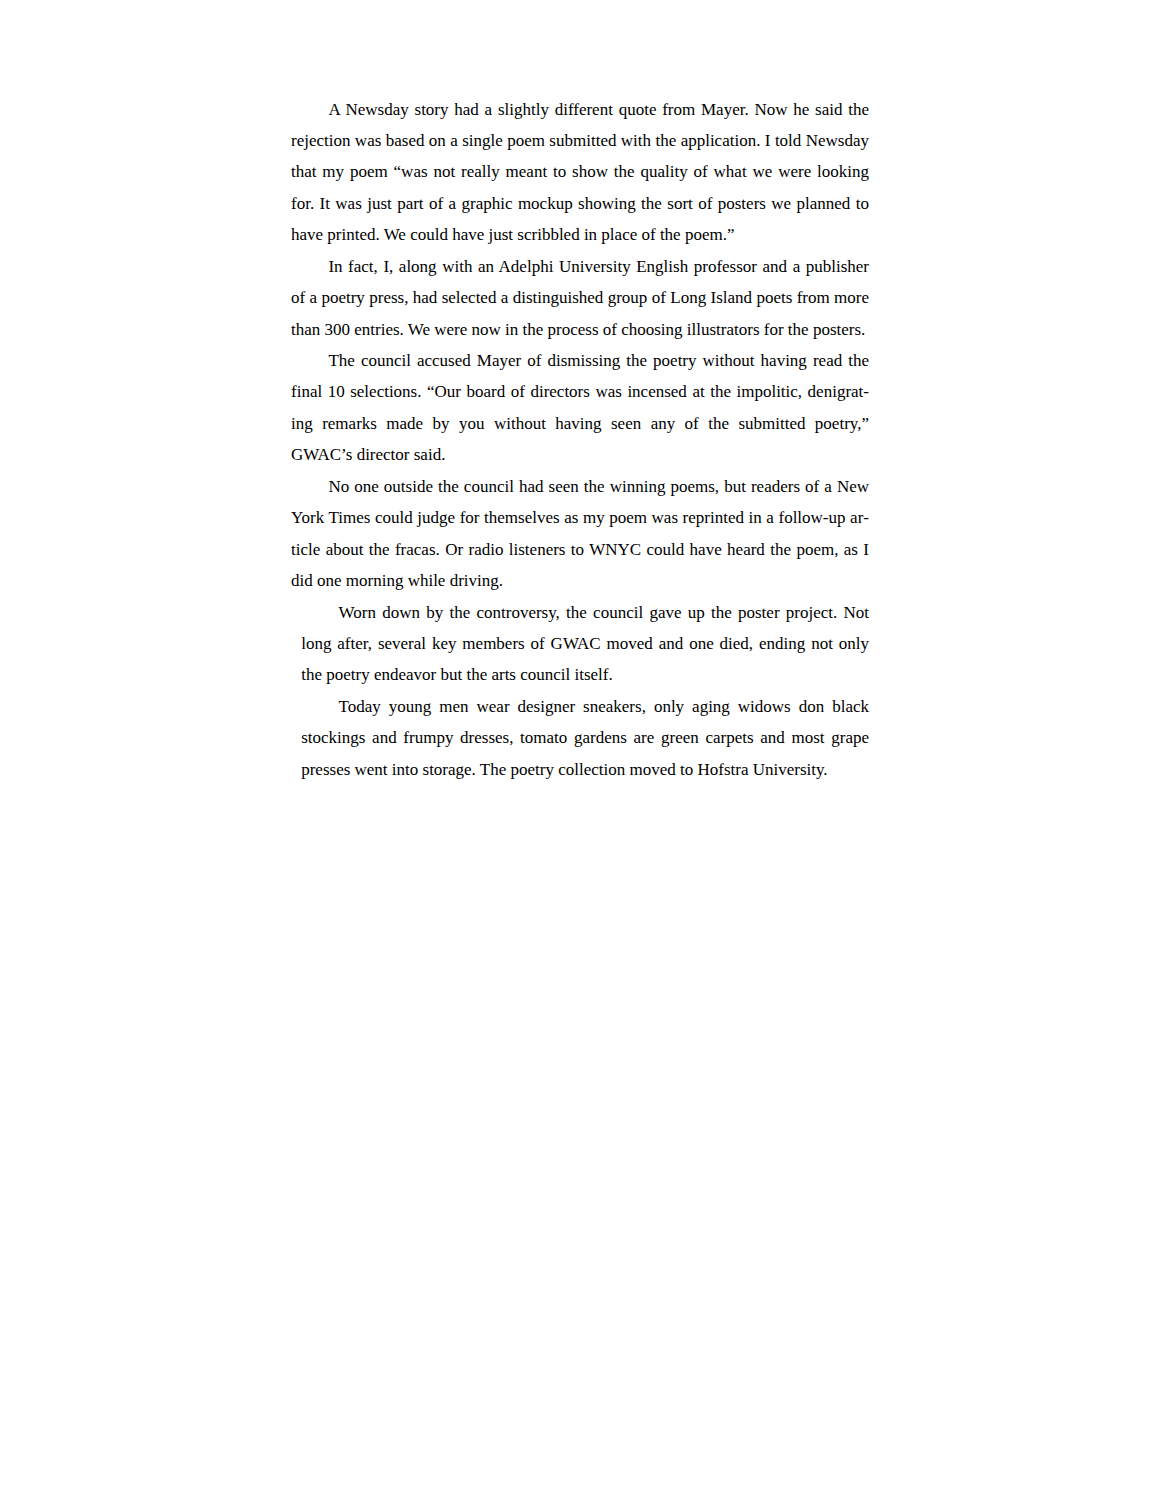A Newsday story had a slightly different quote from Mayer. Now he said the rejection was based on a single poem submitted with the application. I told Newsday that my poem “was not really meant to show the quality of what we were looking for. It was just part of a graphic mockup showing the sort of posters we planned to have printed. We could have just scribbled in place of the poem.”
In fact, I, along with an Adelphi University English professor and a publisher of a poetry press, had selected a distinguished group of Long Island poets from more than 300 entries. We were now in the process of choosing illustrators for the posters.
The council accused Mayer of dismissing the poetry without having read the final 10 selections. “Our board of directors was incensed at the impolitic, denigrating remarks made by you without having seen any of the submitted poetry,” GWAC’s director said.
No one outside the council had seen the winning poems, but readers of a New York Times could judge for themselves as my poem was reprinted in a follow-up article about the fracas. Or radio listeners to WNYC could have heard the poem, as I did one morning while driving.
Worn down by the controversy, the council gave up the poster project. Not long after, several key members of GWAC moved and one died, ending not only the poetry endeavor but the arts council itself.
Today young men wear designer sneakers, only aging widows don black stockings and frumpy dresses, tomato gardens are green carpets and most grape presses went into storage. The poetry collection moved to Hofstra University.